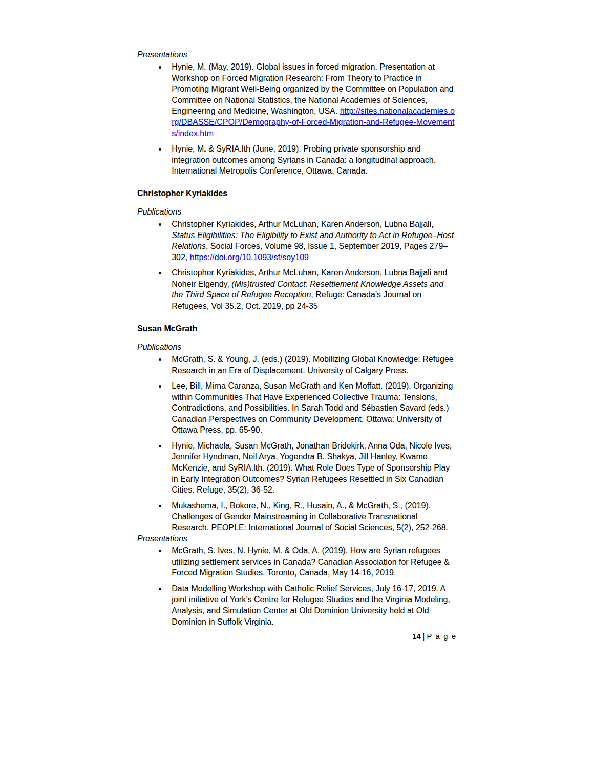Presentations
Hynie, M. (May, 2019). Global issues in forced migration. Presentation at Workshop on Forced Migration Research: From Theory to Practice in Promoting Migrant Well-Being organized by the Committee on Population and Committee on National Statistics, the National Academies of Sciences, Engineering and Medicine, Washington, USA. http://sites.nationalacademies.org/DBASSE/CPOP/Demography-of-Forced-Migration-and-Refugee-Movements/index.htm
Hynie, M. & SyRIA.lth (June, 2019). Probing private sponsorship and integration outcomes among Syrians in Canada: a longitudinal approach. International Metropolis Conference, Ottawa, Canada.
Christopher Kyriakides
Publications
Christopher Kyriakides, Arthur McLuhan, Karen Anderson, Lubna Bajjali, Status Eligibilities: The Eligibility to Exist and Authority to Act in Refugee–Host Relations, Social Forces, Volume 98, Issue 1, September 2019, Pages 279–302, https://doi.org/10.1093/sf/soy109
Christopher Kyriakides, Arthur McLuhan, Karen Anderson, Lubna Bajjali and Noheir Elgendy, (Mis)trusted Contact: Resettlement Knowledge Assets and the Third Space of Refugee Reception, Refuge: Canada’s Journal on Refugees, Vol 35.2, Oct. 2019, pp 24-35
Susan McGrath
Publications
McGrath, S. & Young, J. (eds.) (2019). Mobilizing Global Knowledge: Refugee Research in an Era of Displacement. University of Calgary Press.
Lee, Bill, Mirna Caranza, Susan McGrath and Ken Moffatt. (2019). Organizing within Communities That Have Experienced Collective Trauma: Tensions, Contradictions, and Possibilities. In Sarah Todd and Sébastien Savard (eds.) Canadian Perspectives on Community Development. Ottawa: University of Ottawa Press, pp. 65-90.
Hynie, Michaela, Susan McGrath, Jonathan Bridekirk, Anna Oda, Nicole Ives, Jennifer Hyndman, Neil Arya, Yogendra B. Shakya, Jill Hanley, Kwame McKenzie, and SyRIA.lth. (2019). What Role Does Type of Sponsorship Play in Early Integration Outcomes? Syrian Refugees Resettled in Six Canadian Cities. Refuge, 35(2), 36-52.
Mukashema, I., Bokore, N., King, R., Husain, A., & McGrath, S., (2019). Challenges of Gender Mainstreaming in Collaborative Transnational Research. PEOPLE: International Journal of Social Sciences, 5(2), 252-268.
Presentations
McGrath, S. Ives, N. Hynie, M. & Oda, A. (2019). How are Syrian refugees utilizing settlement services in Canada? Canadian Association for Refugee & Forced Migration Studies. Toronto, Canada, May 14-16, 2019.
Data Modelling Workshop with Catholic Relief Services, July 16-17, 2019. A joint initiative of York’s Centre for Refugee Studies and the Virginia Modeling, Analysis, and Simulation Center at Old Dominion University held at Old Dominion in Suffolk Virginia.
14 | P a g e